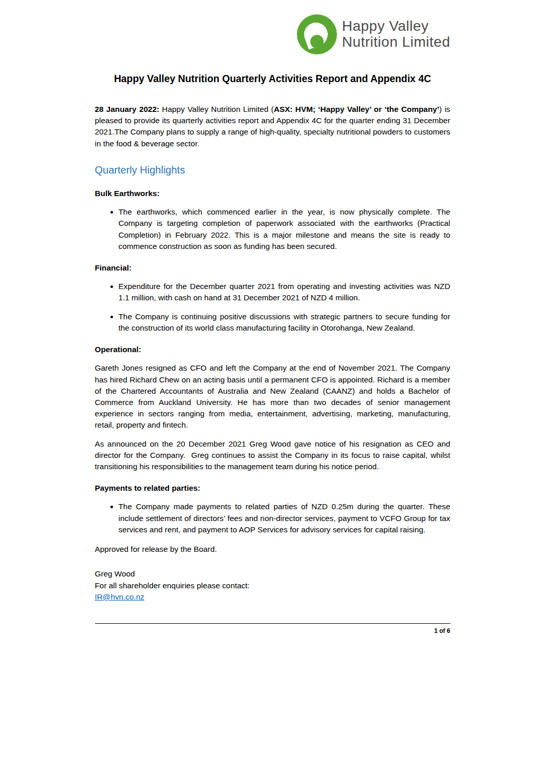Happy Valley
Nutrition Limited
Happy Valley Nutrition Quarterly Activities Report and Appendix 4C
28 January 2022: Happy Valley Nutrition Limited (ASX: HVM; ‘Happy Valley’ or ‘the Company’) is pleased to provide its quarterly activities report and Appendix 4C for the quarter ending 31 December 2021.The Company plans to supply a range of high-quality, specialty nutritional powders to customers in the food & beverage sector.
Quarterly Highlights
Bulk Earthworks:
The earthworks, which commenced earlier in the year, is now physically complete. The Company is targeting completion of paperwork associated with the earthworks (Practical Completion) in February 2022. This is a major milestone and means the site is ready to commence construction as soon as funding has been secured.
Financial:
Expenditure for the December quarter 2021 from operating and investing activities was NZD 1.1 million, with cash on hand at 31 December 2021 of NZD 4 million.
The Company is continuing positive discussions with strategic partners to secure funding for the construction of its world class manufacturing facility in Otorohanga, New Zealand.
Operational:
Gareth Jones resigned as CFO and left the Company at the end of November 2021. The Company has hired Richard Chew on an acting basis until a permanent CFO is appointed. Richard is a member of the Chartered Accountants of Australia and New Zealand (CAANZ) and holds a Bachelor of Commerce from Auckland University. He has more than two decades of senior management experience in sectors ranging from media, entertainment, advertising, marketing, manufacturing, retail, property and fintech.
As announced on the 20 December 2021 Greg Wood gave notice of his resignation as CEO and director for the Company. Greg continues to assist the Company in its focus to raise capital, whilst transitioning his responsibilities to the management team during his notice period.
Payments to related parties:
The Company made payments to related parties of NZD 0.25m during the quarter. These include settlement of directors’ fees and non-director services, payment to VCFO Group for tax services and rent, and payment to AOP Services for advisory services for capital raising.
Approved for release by the Board.
Greg Wood
For all shareholder enquiries please contact:
IR@hvn.co.nz
1 of 6